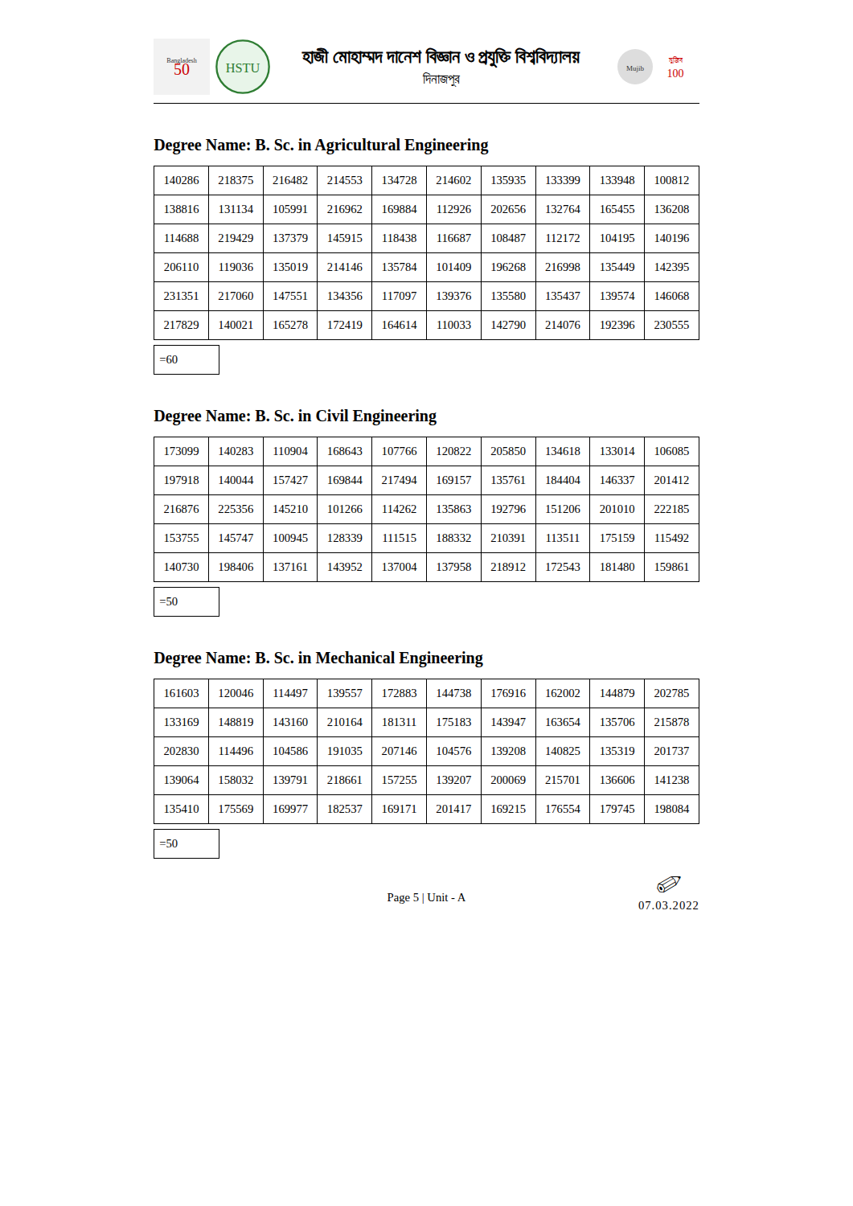হাজী মোহাম্মদ দানেশ বিজ্ঞান ও প্রযুক্তি বিশ্ববিদ্যালয়
দিনাজপুর
Degree Name: B. Sc. in Agricultural Engineering
| 140286 | 218375 | 216482 | 214553 | 134728 | 214602 | 135935 | 133399 | 133948 | 100812 |
| 138816 | 131134 | 105991 | 216962 | 169884 | 112926 | 202656 | 132764 | 165455 | 136208 |
| 114688 | 219429 | 137379 | 145915 | 118438 | 116687 | 108487 | 112172 | 104195 | 140196 |
| 206110 | 119036 | 135019 | 214146 | 135784 | 101409 | 196268 | 216998 | 135449 | 142395 |
| 231351 | 217060 | 147551 | 134356 | 117097 | 139376 | 135580 | 135437 | 139574 | 146068 |
| 217829 | 140021 | 165278 | 172419 | 164614 | 110033 | 142790 | 214076 | 192396 | 230555 |
| =60 |
Degree Name: B. Sc. in Civil Engineering
| 173099 | 140283 | 110904 | 168643 | 107766 | 120822 | 205850 | 134618 | 133014 | 106085 |
| 197918 | 140044 | 157427 | 169844 | 217494 | 169157 | 135761 | 184404 | 146337 | 201412 |
| 216876 | 225356 | 145210 | 101266 | 114262 | 135863 | 192796 | 151206 | 201010 | 222185 |
| 153755 | 145747 | 100945 | 128339 | 111515 | 188332 | 210391 | 113511 | 175159 | 115492 |
| 140730 | 198406 | 137161 | 143952 | 137004 | 137958 | 218912 | 172543 | 181480 | 159861 |
| =50 |
Degree Name: B. Sc. in Mechanical Engineering
| 161603 | 120046 | 114497 | 139557 | 172883 | 144738 | 176916 | 162002 | 144879 | 202785 |
| 133169 | 148819 | 143160 | 210164 | 181311 | 175183 | 143947 | 163654 | 135706 | 215878 |
| 202830 | 114496 | 104586 | 191035 | 207146 | 104576 | 139208 | 140825 | 135319 | 201737 |
| 139064 | 158032 | 139791 | 218661 | 157255 | 139207 | 200069 | 215701 | 136606 | 141238 |
| 135410 | 175569 | 169977 | 182537 | 169171 | 201417 | 169215 | 176554 | 179745 | 198084 |
| =50 |
Page 5 | Unit - A
✐
07.03.2022